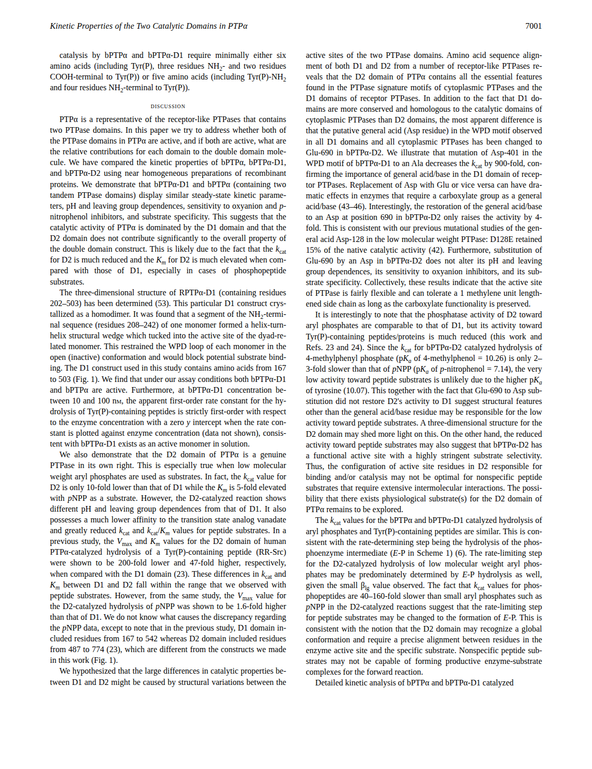Kinetic Properties of the Two Catalytic Domains in PTPα
7001
catalysis by bPTPα and bPTPα-D1 require minimally either six amino acids (including Tyr(P), three residues NH2- and two residues COOH-terminal to Tyr(P)) or five amino acids (including Tyr(P)-NH2 and four residues NH2-terminal to Tyr(P)).
Discussion
PTPα is a representative of the receptor-like PTPases that contains two PTPase domains. In this paper we try to address whether both of the PTPase domains in PTPα are active, and if both are active, what are the relative contributions for each domain to the double domain molecule. We have compared the kinetic properties of bPTPα, bPTPα-D1, and bPTPα-D2 using near homogeneous preparations of recombinant proteins. We demonstrate that bPTPα-D1 and bPTPα (containing two tandem PTPase domains) display similar steady-state kinetic parameters, pH and leaving group dependences, sensitivity to oxyanion and p-nitrophenol inhibitors, and substrate specificity. This suggests that the catalytic activity of PTPα is dominated by the D1 domain and that the D2 domain does not contribute significantly to the overall property of the double domain construct. This is likely due to the fact that the kcat for D2 is much reduced and the Km for D2 is much elevated when compared with those of D1, especially in cases of phosphopeptide substrates.
The three-dimensional structure of RPTPα-D1 (containing residues 202–503) has been determined (53). This particular D1 construct crystallized as a homodimer. It was found that a segment of the NH2-terminal sequence (residues 208–242) of one monomer formed a helix-turn-helix structural wedge which tucked into the active site of the dyad-related monomer. This restrained the WPD loop of each monomer in the open (inactive) conformation and would block potential substrate binding. The D1 construct used in this study contains amino acids from 167 to 503 (Fig. 1). We find that under our assay conditions both bPTPα-D1 and bPTPα are active. Furthermore, at bPTPα-D1 concentration between 10 and 100 nm, the apparent first-order rate constant for the hydrolysis of Tyr(P)-containing peptides is strictly first-order with respect to the enzyme concentration with a zero y intercept when the rate constant is plotted against enzyme concentration (data not shown), consistent with bPTPα-D1 exists as an active monomer in solution.
We also demonstrate that the D2 domain of PTPα is a genuine PTPase in its own right. This is especially true when low molecular weight aryl phosphates are used as substrates. In fact, the kcat value for D2 is only 10-fold lower than that of D1 while the Km is 5-fold elevated with p NPP as a substrate. However, the D2-catalyzed reaction shows different pH and leaving group dependences from that of D1. It also possesses a much lower affinity to the transition state analog vanadate and greatly reduced kcat and kcat/Km values for peptide substrates. In a previous study, the Vmax and Km values for the D2 domain of human PTPα-catalyzed hydrolysis of a Tyr(P)-containing peptide (RR-Src) were shown to be 200-fold lower and 47-fold higher, respectively, when compared with the D1 domain (23). These differences in kcat and Km between D1 and D2 fall within the range that we observed with peptide substrates. However, from the same study, the Vmax value for the D2-catalyzed hydrolysis of p NPP was shown to be 1.6-fold higher than that of D1. We do not know what causes the discrepancy regarding the p NPP data, except to note that in the previous study, D1 domain included residues from 167 to 542 whereas D2 domain included residues from 487 to 774 (23), which are different from the constructs we made in this work (Fig. 1).
We hypothesized that the large differences in catalytic properties between D1 and D2 might be caused by structural variations between the active sites of the two PTPase domains. Amino acid sequence alignment of both D1 and D2 from a number of receptor-like PTPases reveals that the D2 domain of PTPα contains all the essential features found in the PTPase signature motifs of cytoplasmic PTPases and the D1 domains of receptor PTPases. In addition to the fact that D1 domains are more conserved and homologous to the catalytic domains of cytoplasmic PTPases than D2 domains, the most apparent difference is that the putative general acid (Asp residue) in the WPD motif observed in all D1 domains and all cytoplasmic PTPases has been changed to Glu-690 in bPTPα-D2. We illustrate that mutation of Asp-401 in the WPD motif of bPTPα-D1 to an Ala decreases the kcat by 900-fold, confirming the importance of general acid/base in the D1 domain of receptor PTPases. Replacement of Asp with Glu or vice versa can have dramatic effects in enzymes that require a carboxylate group as a general acid/base (43–46). Interestingly, the restoration of the general acid/base to an Asp at position 690 in bPTPα-D2 only raises the activity by 4-fold. This is consistent with our previous mutational studies of the general acid Asp-128 in the low molecular weight PTPase: D128E retained 15% of the native catalytic activity (42). Furthermore, substitution of Glu-690 by an Asp in bPTPα-D2 does not alter its pH and leaving group dependences, its sensitivity to oxyanion inhibitors, and its substrate specificity. Collectively, these results indicate that the active site of PTPase is fairly flexible and can tolerate a 1 methylene unit lengthened side chain as long as the carboxylate functionality is preserved.
It is interestingly to note that the phosphatase activity of D2 toward aryl phosphates are comparable to that of D1, but its activity toward Tyr(P)-containing peptides/proteins is much reduced (this work and Refs. 23 and 24). Since the kcat for bPTPα-D2 catalyzed hydrolysis of 4-methylphenyl phosphate (pKa of 4-methylphenol = 10.26) is only 2–3-fold slower than that of p NPP (pKa of p-nitrophenol = 7.14), the very low activity toward peptide substrates is unlikely due to the higher pKa of tyrosine (10.07). This together with the fact that Glu-690 to Asp substitution did not restore D2's activity to D1 suggest structural features other than the general acid/base residue may be responsible for the low activity toward peptide substrates. A three-dimensional structure for the D2 domain may shed more light on this. On the other hand, the reduced activity toward peptide substrates may also suggest that bPTPα-D2 has a functional active site with a highly stringent substrate selectivity. Thus, the configuration of active site residues in D2 responsible for binding and/or catalysis may not be optimal for nonspecific peptide substrates that require extensive intermolecular interactions. The possibility that there exists physiological substrate(s) for the D2 domain of PTPα remains to be explored.
The kcat values for the bPTPα and bPTPα-D1 catalyzed hydrolysis of aryl phosphates and Tyr(P)-containing peptides are similar. This is consistent with the rate-determining step being the hydrolysis of the phosphoenzyme intermediate (E-P in Scheme 1) (6). The rate-limiting step for the D2-catalyzed hydrolysis of low molecular weight aryl phosphates may be predominately determined by E-P hydrolysis as well, given the small βlg value observed. The fact that kcat values for phosphopeptides are 40–160-fold slower than small aryl phosphates such as p NPP in the D2-catalyzed reactions suggest that the rate-limiting step for peptide substrates may be changed to the formation of E-P. This is consistent with the notion that the D2 domain may recognize a global conformation and require a precise alignment between residues in the enzyme active site and the specific substrate. Nonspecific peptide substrates may not be capable of forming productive enzyme-substrate complexes for the forward reaction.
Detailed kinetic analysis of bPTPα and bPTPα-D1 catalyzed